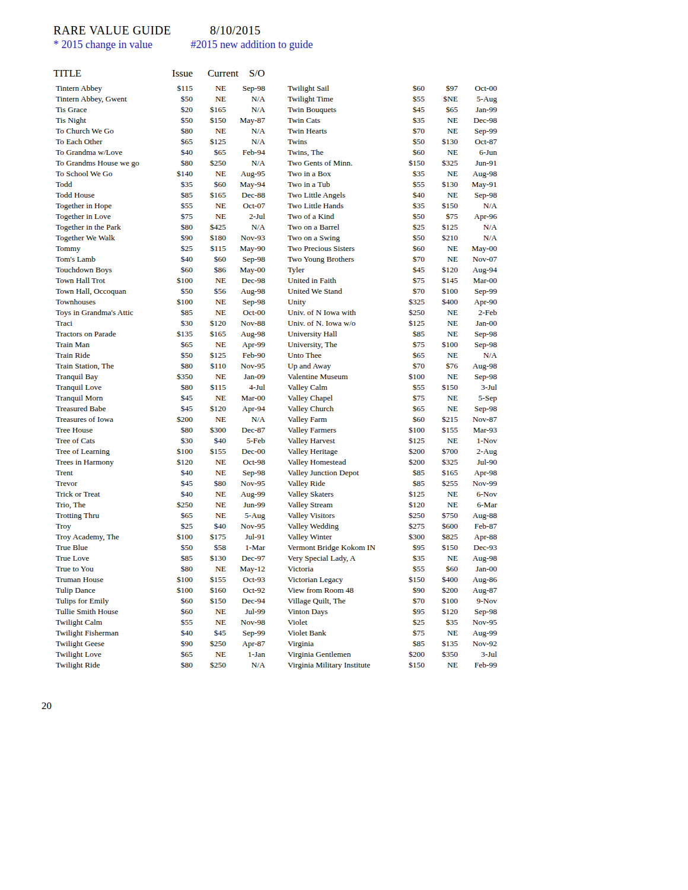RARE VALUE GUIDE 8/10/2015
* 2015 change in value #2015 new addition to guide
TITLE Issue Current S/O
| Tintern Abbey | $115 | NE | Sep-98 |
| Tintern Abbey, Gwent | $50 | NE | N/A |
| Tis Grace | $20 | $165 | N/A |
| Tis Night | $50 | $150 | May-87 |
| To Church We Go | $80 | NE | N/A |
| To Each Other | $65 | $125 | N/A |
| To Grandma w/Love | $40 | $65 | Feb-94 |
| To Grandms House we go | $80 | $250 | N/A |
| To School We Go | $140 | NE | Aug-95 |
| Todd | $35 | $60 | May-94 |
| Todd House | $85 | $165 | Dec-88 |
| Together in Hope | $55 | NE | Oct-07 |
| Together in Love | $75 | NE | 2-Jul |
| Together in the Park | $80 | $425 | N/A |
| Together We Walk | $90 | $180 | Nov-93 |
| Tommy | $25 | $115 | May-90 |
| Tom's Lamb | $40 | $60 | Sep-98 |
| Touchdown Boys | $60 | $86 | May-00 |
| Town Hall Trot | $100 | NE | Dec-98 |
| Town Hall, Occoquan | $50 | $56 | Aug-98 |
| Townhouses | $100 | NE | Sep-98 |
| Toys in Grandma's Attic | $85 | NE | Oct-00 |
| Traci | $30 | $120 | Nov-88 |
| Tractors on Parade | $135 | $165 | Aug-98 |
| Train Man | $65 | NE | Apr-99 |
| Train Ride | $50 | $125 | Feb-90 |
| Train Station, The | $80 | $110 | Nov-95 |
| Tranquil Bay | $350 | NE | Jan-09 |
| Tranquil Love | $80 | $115 | 4-Jul |
| Tranquil Morn | $45 | NE | Mar-00 |
| Treasured Babe | $45 | $120 | Apr-94 |
| Treasures of Iowa | $200 | NE | N/A |
| Tree House | $80 | $300 | Dec-87 |
| Tree of Cats | $30 | $40 | 5-Feb |
| Tree of Learning | $100 | $155 | Dec-00 |
| Trees in Harmony | $120 | NE | Oct-98 |
| Trent | $40 | NE | Sep-98 |
| Trevor | $45 | $80 | Nov-95 |
| Trick or Treat | $40 | NE | Aug-99 |
| Trio, The | $250 | NE | Jun-99 |
| Trotting Thru | $65 | NE | 5-Aug |
| Troy | $25 | $40 | Nov-95 |
| Troy Academy, The | $100 | $175 | Jul-91 |
| True Blue | $50 | $58 | 1-Mar |
| True Love | $85 | $130 | Dec-97 |
| True to You | $80 | NE | May-12 |
| Truman House | $100 | $155 | Oct-93 |
| Tulip Dance | $100 | $160 | Oct-92 |
| Tulips for Emily | $60 | $150 | Dec-94 |
| Tullie Smith House | $60 | NE | Jul-99 |
| Twilight Calm | $55 | NE | Nov-98 |
| Twilight Fisherman | $40 | $45 | Sep-99 |
| Twilight Geese | $90 | $250 | Apr-87 |
| Twilight Love | $65 | NE | 1-Jan |
| Twilight Ride | $80 | $250 | N/A |
| Twilight Sail | $60 | $97 | Oct-00 |
| Twilight Time | $55 | $NE | 5-Aug |
| Twin Bouquets | $45 | $65 | Jan-99 |
| Twin Cats | $35 | NE | Dec-98 |
| Twin Hearts | $70 | NE | Sep-99 |
| Twins | $50 | $130 | Oct-87 |
| Twins, The | $60 | NE | 6-Jun |
| Two Gents of Minn. | $150 | $325 | Jun-91 |
| Two in a Box | $35 | NE | Aug-98 |
| Two in a Tub | $55 | $130 | May-91 |
| Two Little Angels | $40 | NE | Sep-98 |
| Two Little Hands | $35 | $150 | N/A |
| Two of a Kind | $50 | $75 | Apr-96 |
| Two on a Barrel | $25 | $125 | N/A |
| Two on a Swing | $50 | $210 | N/A |
| Two Precious Sisters | $60 | NE | May-00 |
| Two Young Brothers | $70 | NE | Nov-07 |
| Tyler | $45 | $120 | Aug-94 |
| United in Faith | $75 | $145 | Mar-00 |
| United We Stand | $70 | $100 | Sep-99 |
| Unity | $325 | $400 | Apr-90 |
| Univ. of N Iowa with | $250 | NE | 2-Feb |
| Univ. of N. Iowa w/o | $125 | NE | Jan-00 |
| University Hall | $85 | NE | Sep-98 |
| University, The | $75 | $100 | Sep-98 |
| Unto Thee | $65 | NE | N/A |
| Up and Away | $70 | $76 | Aug-98 |
| Valentine Museum | $100 | NE | Sep-98 |
| Valley Calm | $55 | $150 | 3-Jul |
| Valley Chapel | $75 | NE | 5-Sep |
| Valley Church | $65 | NE | Sep-98 |
| Valley Farm | $60 | $215 | Nov-87 |
| Valley Farmers | $100 | $155 | Mar-93 |
| Valley Harvest | $125 | NE | 1-Nov |
| Valley Heritage | $200 | $700 | 2-Aug |
| Valley Homestead | $200 | $325 | Jul-90 |
| Valley Junction Depot | $85 | $165 | Apr-98 |
| Valley Ride | $85 | $255 | Nov-99 |
| Valley Skaters | $125 | NE | 6-Nov |
| Valley Stream | $120 | NE | 6-Mar |
| Valley Visitors | $250 | $750 | Aug-88 |
| Valley Wedding | $275 | $600 | Feb-87 |
| Valley Winter | $300 | $825 | Apr-88 |
| Vermont Bridge Kokom IN | $95 | $150 | Dec-93 |
| Very Special Lady, A | $35 | NE | Aug-98 |
| Victoria | $55 | $60 | Jan-00 |
| Victorian Legacy | $150 | $400 | Aug-86 |
| View from Room 48 | $90 | $200 | Aug-87 |
| Village Quilt, The | $70 | $100 | 9-Nov |
| Vinton Days | $95 | $120 | Sep-98 |
| Violet | $25 | $35 | Nov-95 |
| Violet Bank | $75 | NE | Aug-99 |
| Virginia | $85 | $135 | Nov-92 |
| Virginia Gentlemen | $200 | $350 | 3-Jul |
| Virginia Military Institute | $150 | NE | Feb-99 |
20